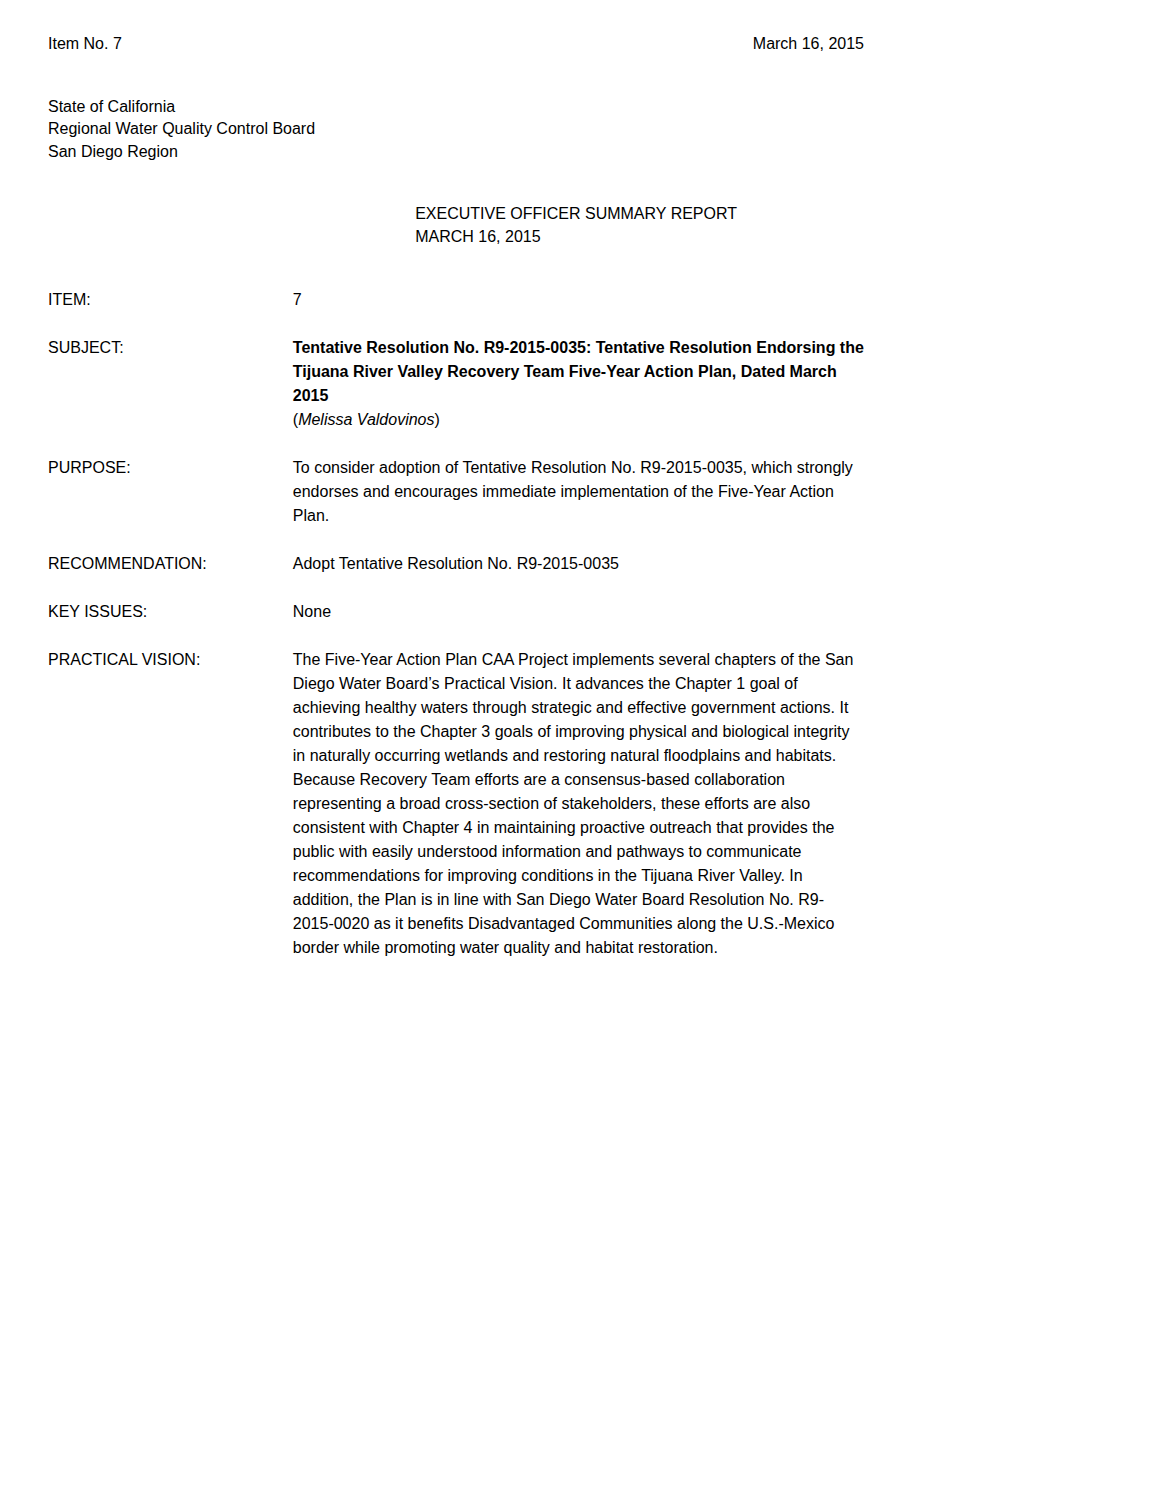Item No. 7 March 16, 2015
State of California
Regional Water Quality Control Board
San Diego Region
EXECUTIVE OFFICER SUMMARY REPORT
MARCH 16, 2015
ITEM:
7
SUBJECT:
Tentative Resolution No. R9-2015-0035: Tentative Resolution Endorsing the Tijuana River Valley Recovery Team Five-Year Action Plan, Dated March 2015
(Melissa Valdovinos)
PURPOSE:
To consider adoption of Tentative Resolution No. R9-2015-0035, which strongly endorses and encourages immediate implementation of the Five-Year Action Plan.
RECOMMENDATION:
Adopt Tentative Resolution No. R9-2015-0035
KEY ISSUES:
None
PRACTICAL VISION:
The Five-Year Action Plan CAA Project implements several chapters of the San Diego Water Board’s Practical Vision. It advances the Chapter 1 goal of achieving healthy waters through strategic and effective government actions. It contributes to the Chapter 3 goals of improving physical and biological integrity in naturally occurring wetlands and restoring natural floodplains and habitats. Because Recovery Team efforts are a consensus-based collaboration representing a broad cross-section of stakeholders, these efforts are also consistent with Chapter 4 in maintaining proactive outreach that provides the public with easily understood information and pathways to communicate recommendations for improving conditions in the Tijuana River Valley. In addition, the Plan is in line with San Diego Water Board Resolution No. R9-2015-0020 as it benefits Disadvantaged Communities along the U.S.-Mexico border while promoting water quality and habitat restoration.